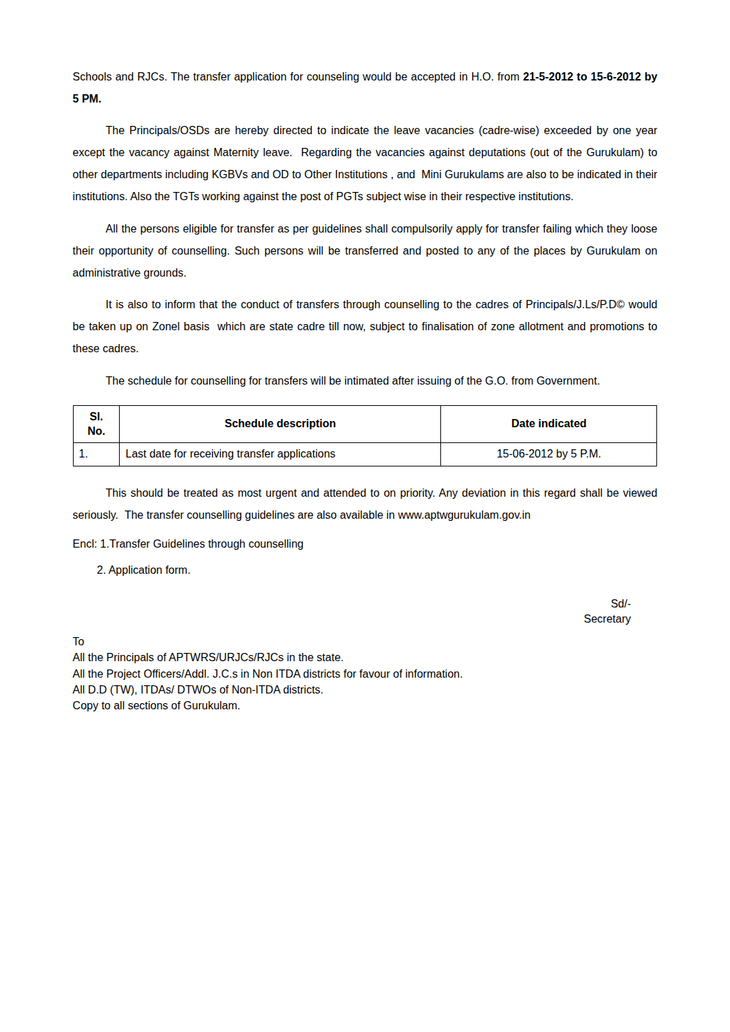Schools and RJCs. The transfer application for counseling would be accepted in H.O. from 21-5-2012 to 15-6-2012 by 5 PM.
The Principals/OSDs are hereby directed to indicate the leave vacancies (cadre-wise) exceeded by one year except the vacancy against Maternity leave. Regarding the vacancies against deputations (out of the Gurukulam) to other departments including KGBVs and OD to Other Institutions , and Mini Gurukulams are also to be indicated in their institutions. Also the TGTs working against the post of PGTs subject wise in their respective institutions.
All the persons eligible for transfer as per guidelines shall compulsorily apply for transfer failing which they loose their opportunity of counselling. Such persons will be transferred and posted to any of the places by Gurukulam on administrative grounds.
It is also to inform that the conduct of transfers through counselling to the cadres of Principals/J.Ls/P.D© would be taken up on Zonel basis which are state cadre till now, subject to finalisation of zone allotment and promotions to these cadres.
The schedule for counselling for transfers will be intimated after issuing of the G.O. from Government.
| Sl. No. | Schedule description | Date indicated |
| --- | --- | --- |
| 1. | Last date for receiving transfer applications | 15-06-2012 by 5 P.M. |
This should be treated as most urgent and attended to on priority. Any deviation in this regard shall be viewed seriously. The transfer counselling guidelines are also available in www.aptwgurukulam.gov.in
Encl: 1.Transfer Guidelines through counselling
2. Application form.
Sd/-
Secretary
To
All the Principals of APTWRS/URJCs/RJCs in the state.
All the Project Officers/Addl. J.C.s in Non ITDA districts for favour of information.
All D.D (TW), ITDAs/ DTWOs of Non-ITDA districts.
Copy to all sections of Gurukulam.